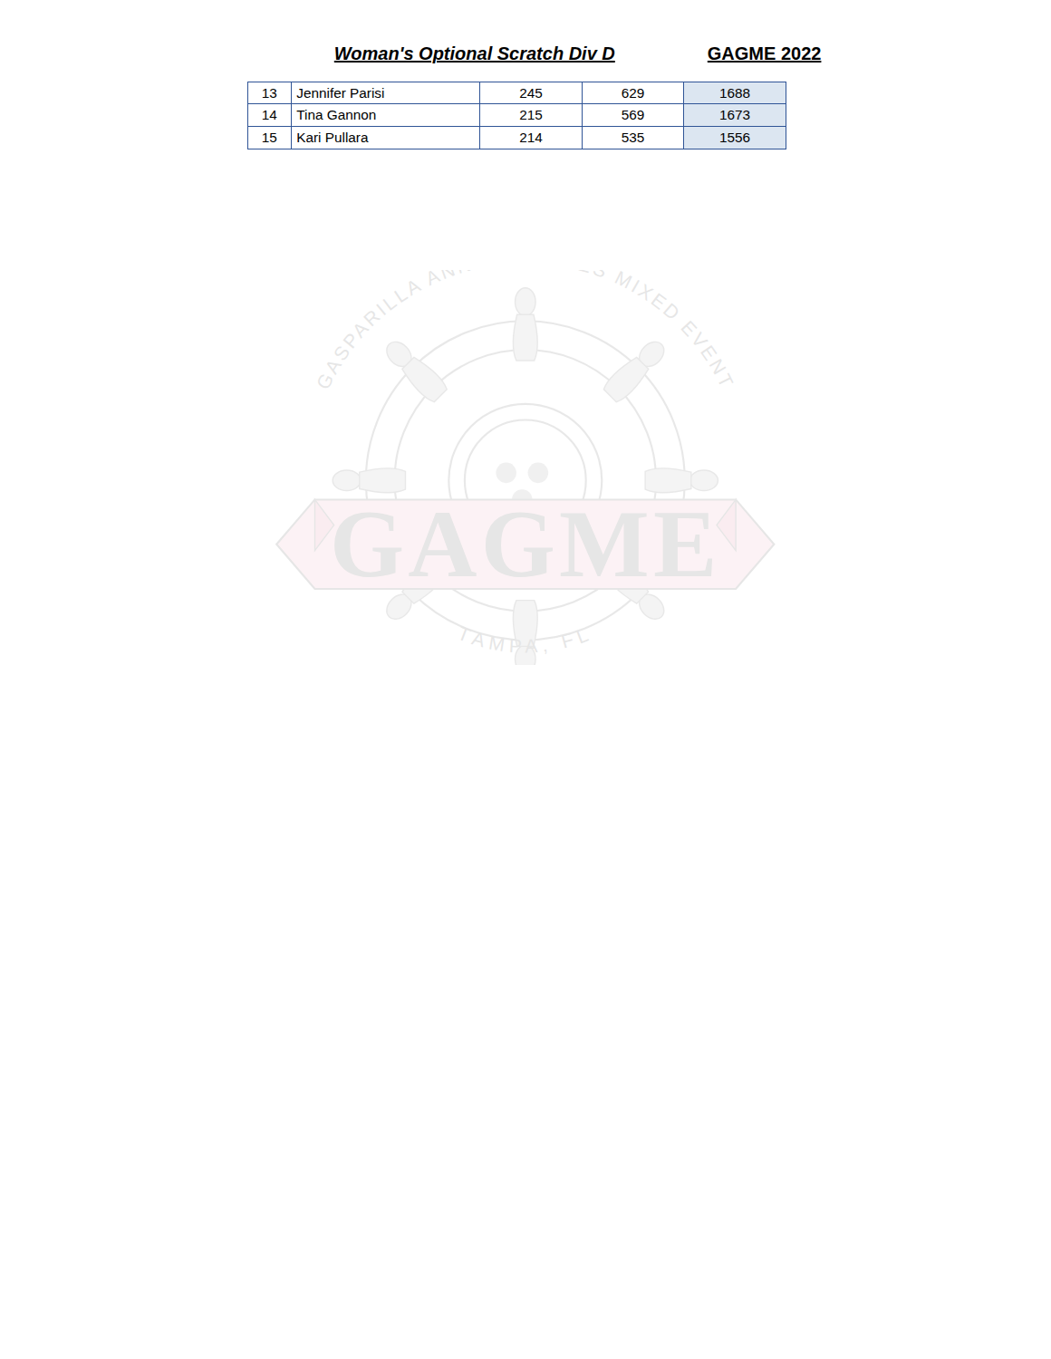Woman's Optional Scratch Div D GAGME 2022
| 13 | Jennifer Parisi | 245 | 629 | 1688 |
| 14 | Tina Gannon | 215 | 569 | 1673 |
| 15 | Kari Pullara | 214 | 535 | 1556 |
GASPARILLA ANNUAL GAMES MIXED EVENT TAMPA, FL GAGME